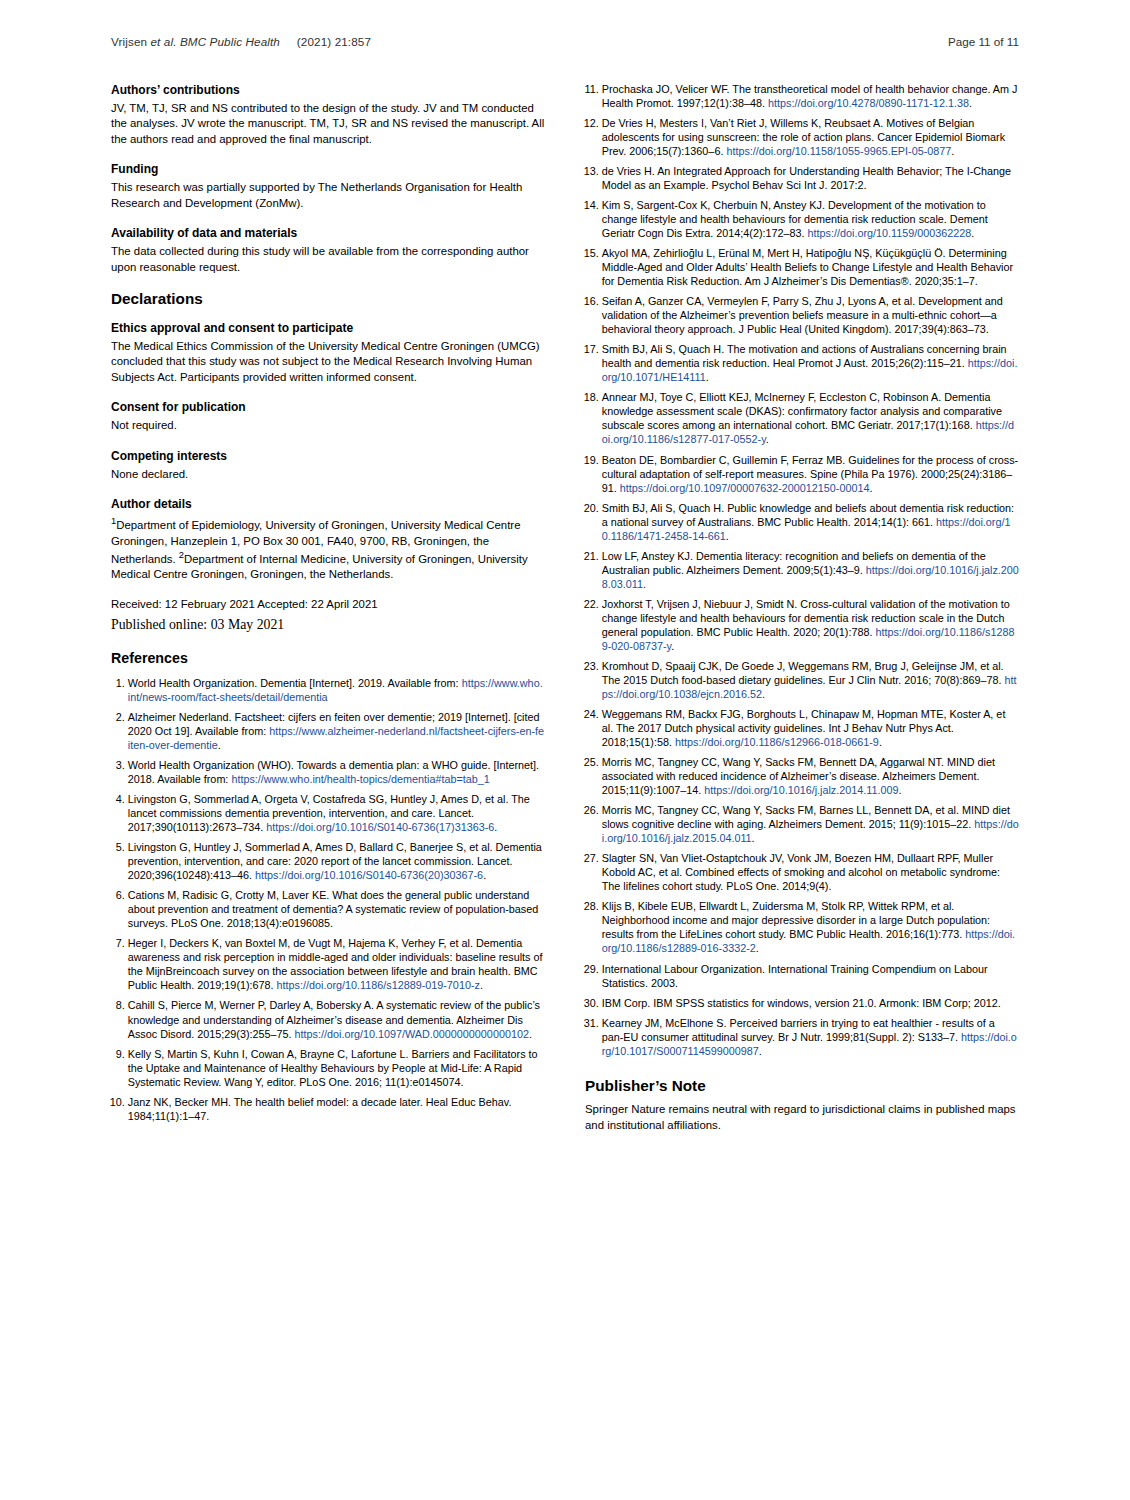Vrijsen et al. BMC Public Health (2021) 21:857
Page 11 of 11
Authors’ contributions
JV, TM, TJ, SR and NS contributed to the design of the study. JV and TM conducted the analyses. JV wrote the manuscript. TM, TJ, SR and NS revised the manuscript. All the authors read and approved the final manuscript.
Funding
This research was partially supported by The Netherlands Organisation for Health Research and Development (ZonMw).
Availability of data and materials
The data collected during this study will be available from the corresponding author upon reasonable request.
Declarations
Ethics approval and consent to participate
The Medical Ethics Commission of the University Medical Centre Groningen (UMCG) concluded that this study was not subject to the Medical Research Involving Human Subjects Act. Participants provided written informed consent.
Consent for publication
Not required.
Competing interests
None declared.
Author details
1Department of Epidemiology, University of Groningen, University Medical Centre Groningen, Hanzeplein 1, PO Box 30 001, FA40, 9700, RB, Groningen, the Netherlands. 2Department of Internal Medicine, University of Groningen, University Medical Centre Groningen, Groningen, the Netherlands.
Received: 12 February 2021 Accepted: 22 April 2021
Published online: 03 May 2021
References
World Health Organization. Dementia [Internet]. 2019. Available from: https://www.who.int/news-room/fact-sheets/detail/dementia
Alzheimer Nederland. Factsheet: cijfers en feiten over dementie; 2019 [Internet]. [cited 2020 Oct 19]. Available from: https://www.alzheimer-nederland.nl/factsheet-cijfers-en-feiten-over-dementie.
World Health Organization (WHO). Towards a dementia plan: a WHO guide. [Internet]. 2018. Available from: https://www.who.int/health-topics/dementia#tab=tab_1
Livingston G, Sommerlad A, Orgeta V, Costafreda SG, Huntley J, Ames D, et al. The lancet commissions dementia prevention, intervention, and care. Lancet. 2017;390(10113):2673–734. https://doi.org/10.1016/S0140-6736(17)31363-6.
Livingston G, Huntley J, Sommerlad A, Ames D, Ballard C, Banerjee S, et al. Dementia prevention, intervention, and care: 2020 report of the lancet commission. Lancet. 2020;396(10248):413–46. https://doi.org/10.1016/S0140-6736(20)30367-6.
Cations M, Radisic G, Crotty M, Laver KE. What does the general public understand about prevention and treatment of dementia? A systematic review of population-based surveys. PLoS One. 2018;13(4):e0196085.
Heger I, Deckers K, van Boxtel M, de Vugt M, Hajema K, Verhey F, et al. Dementia awareness and risk perception in middle-aged and older individuals: baseline results of the MijnBreincoach survey on the association between lifestyle and brain health. BMC Public Health. 2019;19(1):678. https://doi.org/10.1186/s12889-019-7010-z.
Cahill S, Pierce M, Werner P, Darley A, Bobersky A. A systematic review of the public’s knowledge and understanding of Alzheimer’s disease and dementia. Alzheimer Dis Assoc Disord. 2015;29(3):255–75. https://doi.org/10.1097/WAD.0000000000000102.
Kelly S, Martin S, Kuhn I, Cowan A, Brayne C, Lafortune L. Barriers and Facilitators to the Uptake and Maintenance of Healthy Behaviours by People at Mid-Life: A Rapid Systematic Review. Wang Y, editor. PLoS One. 2016; 11(1):e0145074.
Janz NK, Becker MH. The health belief model: a decade later. Heal Educ Behav. 1984;11(1):1–47.
Prochaska JO, Velicer WF. The transtheoretical model of health behavior change. Am J Health Promot. 1997;12(1):38–48. https://doi.org/10.4278/0890-1171-12.1.38.
De Vries H, Mesters I, Van’t Riet J, Willems K, Reubsaet A. Motives of Belgian adolescents for using sunscreen: the role of action plans. Cancer Epidemiol Biomark Prev. 2006;15(7):1360–6. https://doi.org/10.1158/1055-9965.EPI-05-0877.
de Vries H. An Integrated Approach for Understanding Health Behavior; The I-Change Model as an Example. Psychol Behav Sci Int J. 2017:2.
Kim S, Sargent-Cox K, Cherbuin N, Anstey KJ. Development of the motivation to change lifestyle and health behaviours for dementia risk reduction scale. Dement Geriatr Cogn Dis Extra. 2014;4(2):172–83. https://doi.org/10.1159/000362228.
Akyol MA, Zehirlioğlu L, Erünal M, Mert H, Hatipoğlu NŞ, Küçükgüçlü Ö. Determining Middle-Aged and Older Adults’ Health Beliefs to Change Lifestyle and Health Behavior for Dementia Risk Reduction. Am J Alzheimer’s Dis Dementias®. 2020;35:1–7.
Seifan A, Ganzer CA, Vermeylen F, Parry S, Zhu J, Lyons A, et al. Development and validation of the Alzheimer’s prevention beliefs measure in a multi-ethnic cohort—a behavioral theory approach. J Public Heal (United Kingdom). 2017;39(4):863–73.
Smith BJ, Ali S, Quach H. The motivation and actions of Australians concerning brain health and dementia risk reduction. Heal Promot J Aust. 2015;26(2):115–21. https://doi.org/10.1071/HE14111.
Annear MJ, Toye C, Elliott KEJ, McInerney F, Eccleston C, Robinson A. Dementia knowledge assessment scale (DKAS): confirmatory factor analysis and comparative subscale scores among an international cohort. BMC Geriatr. 2017;17(1):168. https://doi.org/10.1186/s12877-017-0552-y.
Beaton DE, Bombardier C, Guillemin F, Ferraz MB. Guidelines for the process of cross-cultural adaptation of self-report measures. Spine (Phila Pa 1976). 2000;25(24):3186–91. https://doi.org/10.1097/00007632-200012150-00014.
Smith BJ, Ali S, Quach H. Public knowledge and beliefs about dementia risk reduction: a national survey of Australians. BMC Public Health. 2014;14(1): 661. https://doi.org/10.1186/1471-2458-14-661.
Low LF, Anstey KJ. Dementia literacy: recognition and beliefs on dementia of the Australian public. Alzheimers Dement. 2009;5(1):43–9. https://doi.org/10.1016/j.jalz.2008.03.011.
Joxhorst T, Vrijsen J, Niebuur J, Smidt N. Cross-cultural validation of the motivation to change lifestyle and health behaviours for dementia risk reduction scale in the Dutch general population. BMC Public Health. 2020; 20(1):788. https://doi.org/10.1186/s12889-020-08737-y.
Kromhout D, Spaaij CJK, De Goede J, Weggemans RM, Brug J, Geleijnse JM, et al. The 2015 Dutch food-based dietary guidelines. Eur J Clin Nutr. 2016; 70(8):869–78. https://doi.org/10.1038/ejcn.2016.52.
Weggemans RM, Backx FJG, Borghouts L, Chinapaw M, Hopman MTE, Koster A, et al. The 2017 Dutch physical activity guidelines. Int J Behav Nutr Phys Act. 2018;15(1):58. https://doi.org/10.1186/s12966-018-0661-9.
Morris MC, Tangney CC, Wang Y, Sacks FM, Bennett DA, Aggarwal NT. MIND diet associated with reduced incidence of Alzheimer’s disease. Alzheimers Dement. 2015;11(9):1007–14. https://doi.org/10.1016/j.jalz.2014.11.009.
Morris MC, Tangney CC, Wang Y, Sacks FM, Barnes LL, Bennett DA, et al. MIND diet slows cognitive decline with aging. Alzheimers Dement. 2015; 11(9):1015–22. https://doi.org/10.1016/j.jalz.2015.04.011.
Slagter SN, Van Vliet-Ostaptchouk JV, Vonk JM, Boezen HM, Dullaart RPF, Muller Kobold AC, et al. Combined effects of smoking and alcohol on metabolic syndrome: The lifelines cohort study. PLoS One. 2014;9(4).
Klijs B, Kibele EUB, Ellwardt L, Zuidersma M, Stolk RP, Wittek RPM, et al. Neighborhood income and major depressive disorder in a large Dutch population: results from the LifeLines cohort study. BMC Public Health. 2016;16(1):773. https://doi.org/10.1186/s12889-016-3332-2.
International Labour Organization. International Training Compendium on Labour Statistics. 2003.
IBM Corp. IBM SPSS statistics for windows, version 21.0. Armonk: IBM Corp; 2012.
Kearney JM, McElhone S. Perceived barriers in trying to eat healthier - results of a pan-EU consumer attitudinal survey. Br J Nutr. 1999;81(Suppl. 2): S133–7. https://doi.org/10.1017/S0007114599000987.
Publisher’s Note
Springer Nature remains neutral with regard to jurisdictional claims in published maps and institutional affiliations.